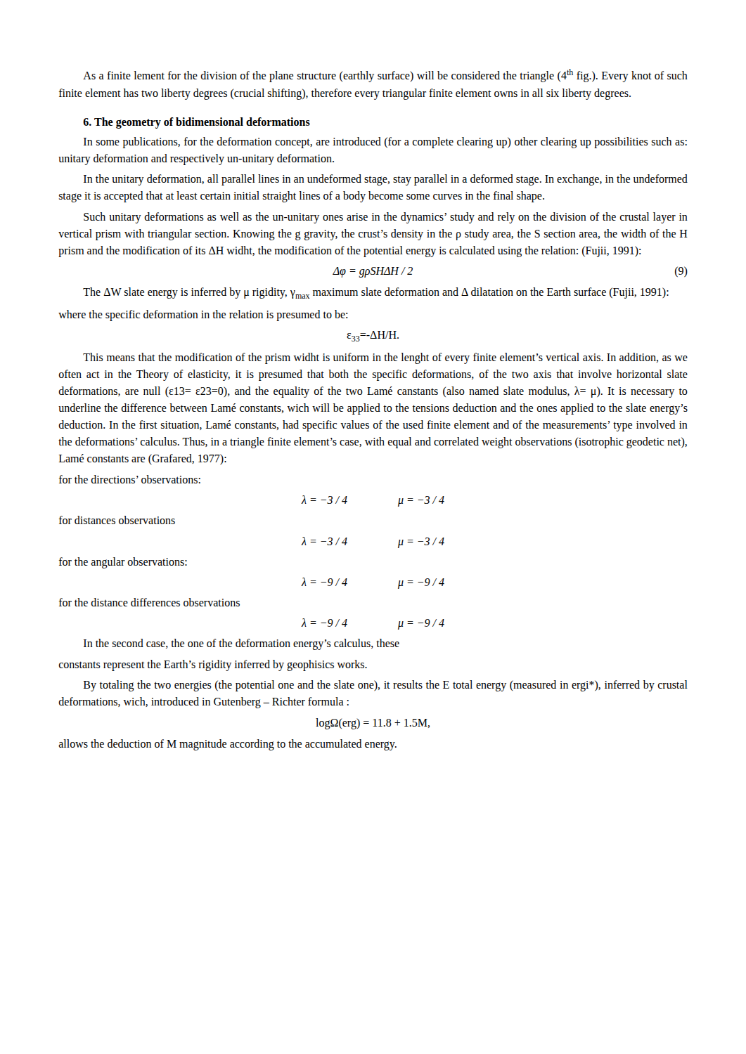As a finite lement for the division of the plane structure (earthly surface) will be considered the triangle (4th fig.). Every knot of such finite element has two liberty degrees (crucial shifting), therefore every triangular finite element owns in all six liberty degrees.
6. The geometry of bidimensional deformations
In some publications, for the deformation concept, are introduced (for a complete clearing up) other clearing up possibilities such as: unitary deformation and respectively un-unitary deformation.
In the unitary deformation, all parallel lines in an undeformed stage, stay parallel in a deformed stage. In exchange, in the undeformed stage it is accepted that at least certain initial straight lines of a body become some curves in the final shape.
Such unitary deformations as well as the un-unitary ones arise in the dynamics’ study and rely on the division of the crustal layer in vertical prism with triangular section. Knowing the g gravity, the crust’s density in the ρ study area, the S section area, the width of the H prism and the modification of its ΔH widht, the modification of the potential energy is calculated using the relation: (Fujii, 1991):
Δφ = gρSHΔH / 2(9)
The ΔW slate energy is inferred by μ rigidity, γmax maximum slate deformation and Δ dilatation on the Earth surface (Fujii, 1991):
where the specific deformation in the relation is presumed to be:
ε33=-ΔH/H.
This means that the modification of the prism widht is uniform in the lenght of every finite element’s vertical axis. In addition, as we often act in the Theory of elasticity, it is presumed that both the specific deformations, of the two axis that involve horizontal slate deformations, are null (ε13= ε23=0), and the equality of the two Lamé canstants (also named slate modulus, λ= μ). It is necessary to underline the difference between Lamé constants, wich will be applied to the tensions deduction and the ones applied to the slate energy’s deduction. In the first situation, Lamé constants, had specific values of the used finite element and of the measurements’ type involved in the deformations’ calculus. Thus, in a triangle finite element’s case, with equal and correlated weight observations (isotrophic geodetic net), Lamé constants are (Grafared, 1977):
for the directions’ observations:
λ = −3 / 4 μ = −3 / 4
for distances observations
λ = −3 / 4 μ = −3 / 4
for the angular observations:
λ = −9 / 4 μ = −9 / 4
for the distance differences observations
λ = −9 / 4 μ = −9 / 4
In the second case, the one of the deformation energy’s calculus, these
constants represent the Earth’s rigidity inferred by geophisics works.
By totaling the two energies (the potential one and the slate one), it results the E total energy (measured in ergi*), inferred by crustal deformations, wich, introduced in Gutenberg – Richter formula :
logΩ(erg) = 11.8 + 1.5M,
allows the deduction of M magnitude according to the accumulated energy.